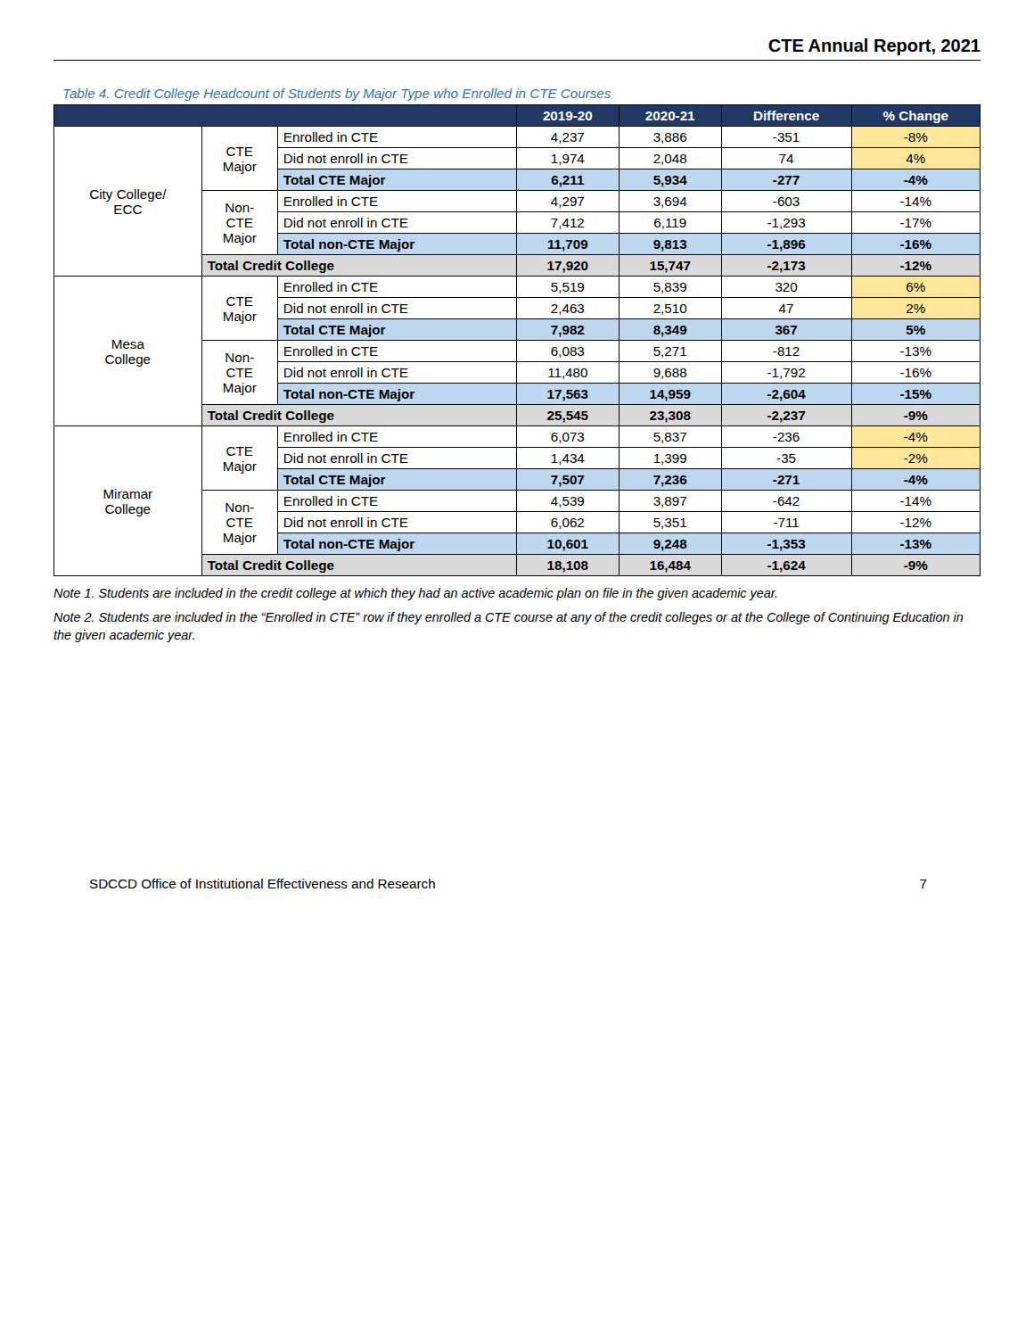CTE Annual Report, 2021
Table 4. Credit College Headcount of Students by Major Type who Enrolled in CTE Courses
| | 2019-20 | 2020-21 | Difference | % Change |
| --- | --- | --- | --- | --- |
| City College/ ECC | CTE Major | Enrolled in CTE | 4,237 | 3,886 | -351 | -8% |
| Did not enroll in CTE | 1,974 | 2,048 | 74 | 4% |
| Total CTE Major | 6,211 | 5,934 | -277 | -4% |
| Non- CTE Major | Enrolled in CTE | 4,297 | 3,694 | -603 | -14% |
| Did not enroll in CTE | 7,412 | 6,119 | -1,293 | -17% |
| Total non-CTE Major | 11,709 | 9,813 | -1,896 | -16% |
| Total Credit College | 17,920 | 15,747 | -2,173 | -12% |
| Mesa College | CTE Major | Enrolled in CTE | 5,519 | 5,839 | 320 | 6% |
| Did not enroll in CTE | 2,463 | 2,510 | 47 | 2% |
| Total CTE Major | 7,982 | 8,349 | 367 | 5% |
| Non- CTE Major | Enrolled in CTE | 6,083 | 5,271 | -812 | -13% |
| Did not enroll in CTE | 11,480 | 9,688 | -1,792 | -16% |
| Total non-CTE Major | 17,563 | 14,959 | -2,604 | -15% |
| Total Credit College | 25,545 | 23,308 | -2,237 | -9% |
| Miramar College | CTE Major | Enrolled in CTE | 6,073 | 5,837 | -236 | -4% |
| Did not enroll in CTE | 1,434 | 1,399 | -35 | -2% |
| Total CTE Major | 7,507 | 7,236 | -271 | -4% |
| Non- CTE Major | Enrolled in CTE | 4,539 | 3,897 | -642 | -14% |
| Did not enroll in CTE | 6,062 | 5,351 | -711 | -12% |
| Total non-CTE Major | 10,601 | 9,248 | -1,353 | -13% |
| Total Credit College | 18,108 | 16,484 | -1,624 | -9% |
Note 1. Students are included in the credit college at which they had an active academic plan on file in the given academic year.
Note 2. Students are included in the “Enrolled in CTE” row if they enrolled a CTE course at any of the credit colleges or at the College of Continuing Education in the given academic year.
SDCCD Office of Institutional Effectiveness and Research
7